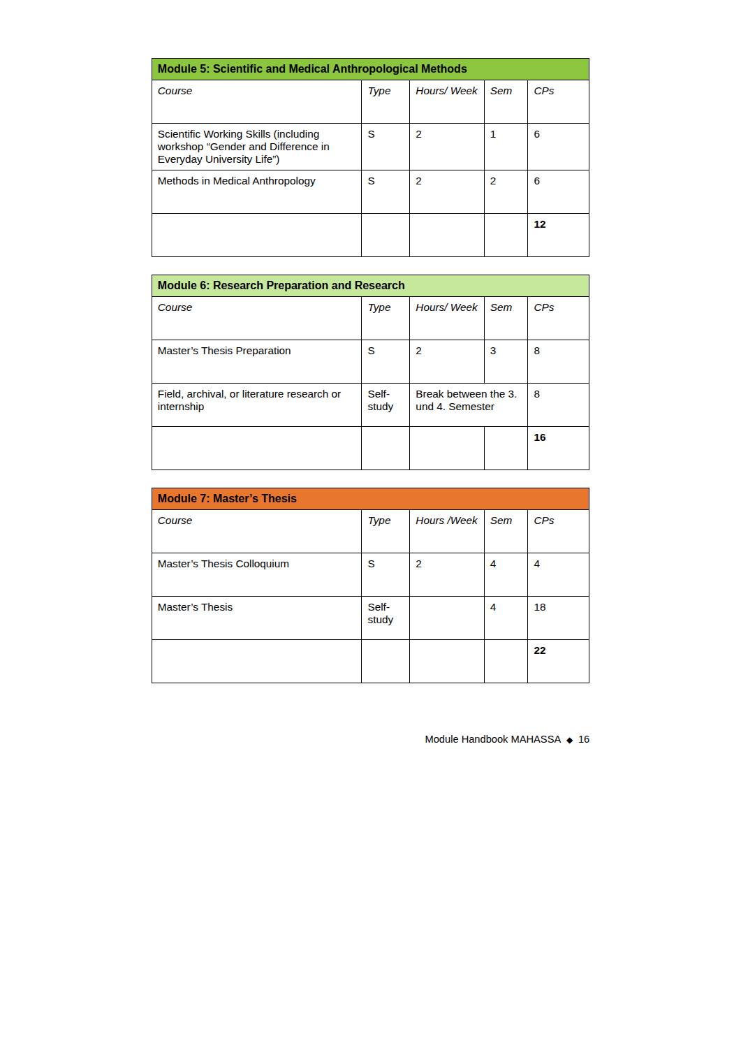| Module 5: Scientific and Medical Anthropological Methods |
| Course | Type | Hours/ Week | Sem | CPs |
| Scientific Working Skills (including workshop “Gender and Difference in Everyday University Life”) | S | 2 | 1 | 6 |
| Methods in Medical Anthropology | S | 2 | 2 | 6 |
| | | | | 12 |
| Module 6: Research Preparation and Research |
| Course | Type | Hours/ Week | Sem | CPs |
| Master’s Thesis Preparation | S | 2 | 3 | 8 |
| Field, archival, or literature research or internship | Self-study | Break between the 3. und 4. Semester | 8 |
| | | | | 16 |
| Module 7: Master’s Thesis |
| Course | Type | Hours /Week | Sem | CPs |
| Master’s Thesis Colloquium | S | 2 | 4 | 4 |
| Master’s Thesis | Self-study | | 4 | 18 |
| | | | | 22 |
Module Handbook MAHASSA ◆ 16